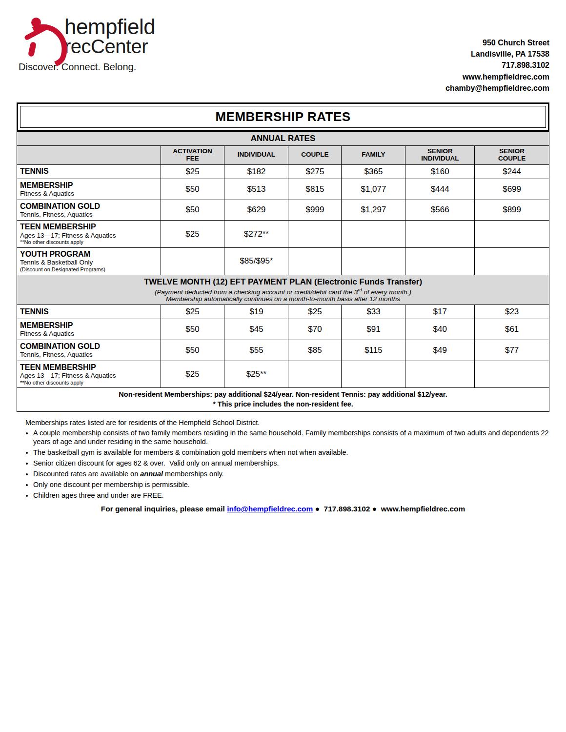hempfield
recCenter
Discover. Connect. Belong.
950 Church Street
Landisville, PA 17538
717.898.3102
www.hempfieldrec.com
chamby@hempfieldrec.com
MEMBERSHIP RATES
| ANNUAL RATES |
| | ACTIVATION FEE | INDIVIDUAL | COUPLE | FAMILY | SENIOR INDIVIDUAL | SENIOR COUPLE |
| TENNIS | $25 | $182 | $275 | $365 | $160 | $244 |
| MEMBERSHIP Fitness & Aquatics | $50 | $513 | $815 | $1,077 | $444 | $699 |
| COMBINATION GOLD Tennis, Fitness, Aquatics | $50 | $629 | $999 | $1,297 | $566 | $899 |
| TEEN MEMBERSHIP Ages 13—17; Fitness & Aquatics **No other discounts apply | $25 | $272** | | | | |
| YOUTH PROGRAM Tennis & Basketball Only (Discount on Designated Programs) | | $85/$95* | | | | |
| TWELVE MONTH (12) EFT PAYMENT PLAN (Electronic Funds Transfer) (Payment deducted from a checking account or credit/debit card the 3 rd of every month.) Membership automatically continues on a month-to-month basis after 12 months |
| TENNIS | $25 | $19 | $25 | $33 | $17 | $23 |
| MEMBERSHIP Fitness & Aquatics | $50 | $45 | $70 | $91 | $40 | $61 |
| COMBINATION GOLD Tennis, Fitness, Aquatics | $50 | $55 | $85 | $115 | $49 | $77 |
| TEEN MEMBERSHIP Ages 13—17; Fitness & Aquatics **No other discounts apply | $25 | $25** | | | | |
| Non-resident Memberships: pay additional $24/year. Non-resident Tennis: pay additional $12/year. * This price includes the non-resident fee. |
Memberships rates listed are for residents of the Hempfield School District.
A couple membership consists of two family members residing in the same household. Family memberships consists of a maximum of two adults and dependents 22 years of age and under residing in the same household.
The basketball gym is available for members & combination gold members when not when available.
Senior citizen discount for ages 62 & over. Valid only on annual memberships.
Discounted rates are available on annual memberships only.
Only one discount per membership is permissible.
Children ages three and under are FREE.
For general inquiries, please email info@hempfieldrec.com ● 717.898.3102 ● www.hempfieldrec.com